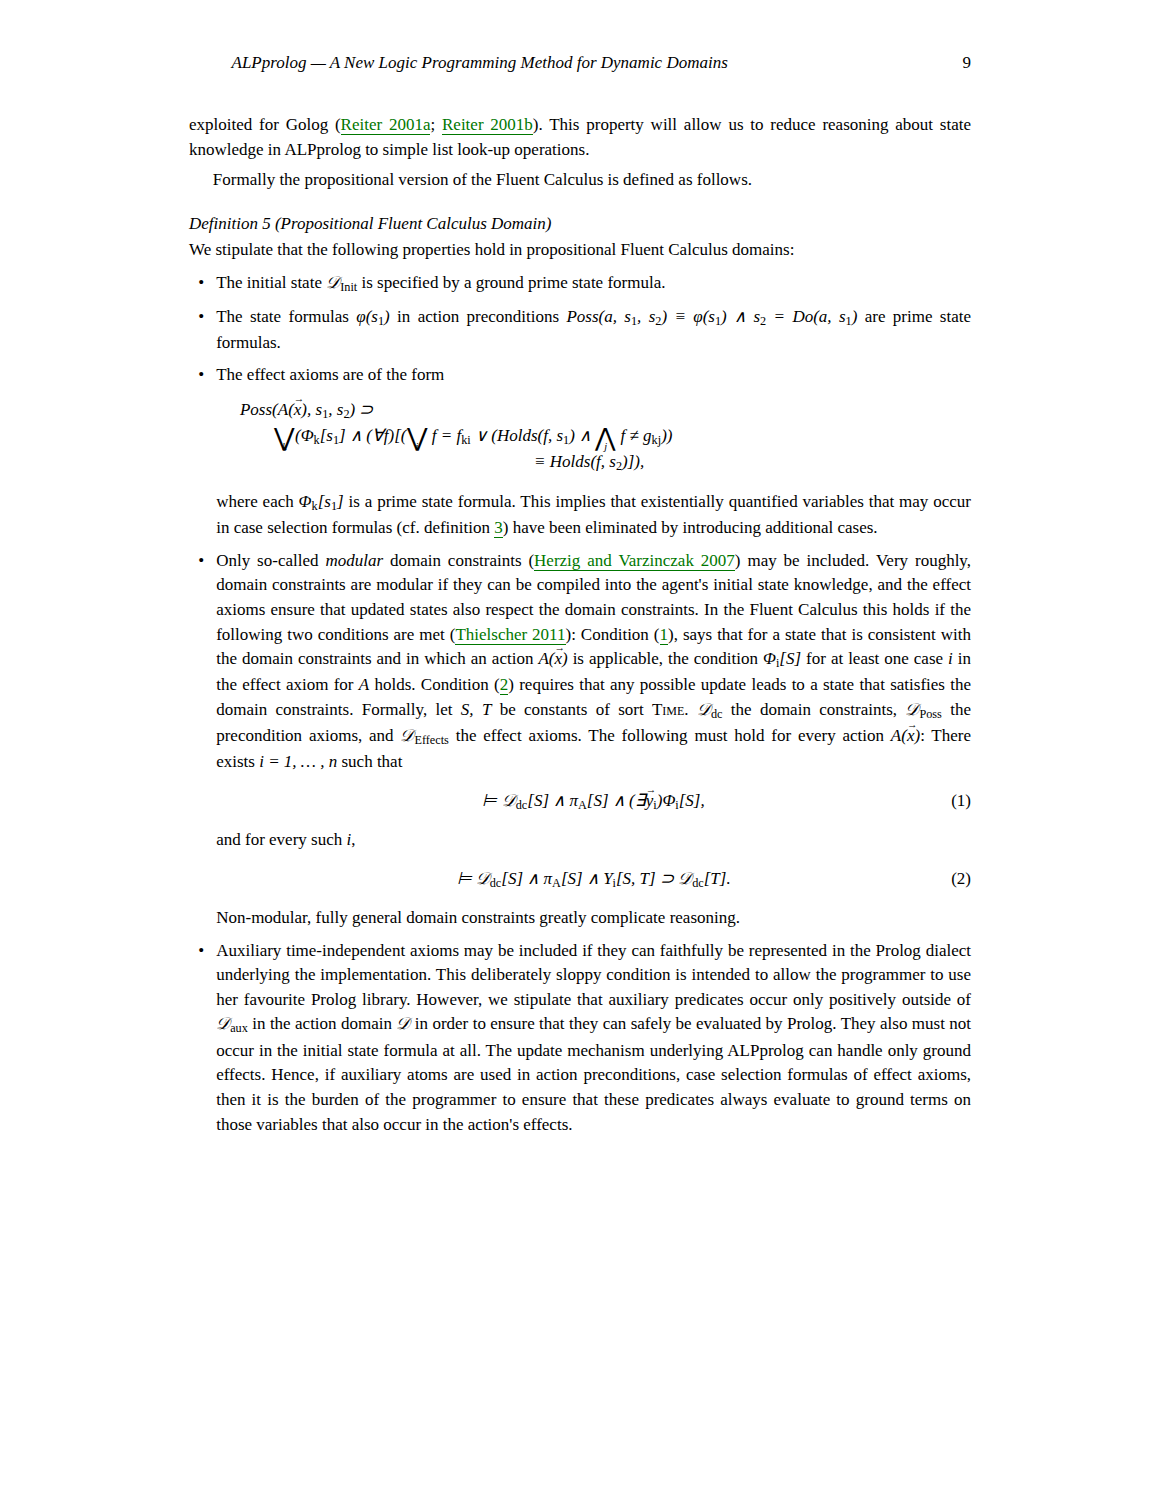ALPprolog — A New Logic Programming Method for Dynamic Domains 9
exploited for Golog (Reiter 2001a; Reiter 2001b). This property will allow us to reduce reasoning about state knowledge in ALPprolog to simple list look-up operations.
Formally the propositional version of the Fluent Calculus is defined as follows.
Definition 5 (Propositional Fluent Calculus Domain)
We stipulate that the following properties hold in propositional Fluent Calculus domains:
The initial state 𝒟Init is specified by a ground prime state formula.
The state formulas φ(s1) in action preconditions Poss(a, s1, s2) ≡ φ(s1) ∧ s2 = Do(a, s1) are prime state formulas.
The effect axioms are of the form
Poss(A(x), s1, s2) ⊃ ⋁k(Φk[s1] ∧ (∀f)[(⋁i f = fki ∨ (Holds(f, s1) ∧ ⋀j f ≠ gkj)) ≡ Holds(f, s2)]),
where each Φk[s1] is a prime state formula. This implies that existentially quantified variables that may occur in case selection formulas (cf. definition 3) have been eliminated by introducing additional cases.
Only so-called modular domain constraints (Herzig and Varzinczak 2007) may be included. Very roughly, domain constraints are modular if they can be compiled into the agent's initial state knowledge, and the effect axioms ensure that updated states also respect the domain constraints. In the Fluent Calculus this holds if the following two conditions are met (Thielscher 2011): Condition (1), says that for a state that is consistent with the domain constraints and in which an action A(x) is applicable, the condition Φi[S] for at least one case i in the effect axiom for A holds. Condition (2) requires that any possible update leads to a state that satisfies the domain constraints. Formally, let S, T be constants of sort Time. 𝒟dc the domain constraints, 𝒟Poss the precondition axioms, and 𝒟Effects the effect axioms. The following must hold for every action A(x): There exists i = 1, … , n such that
⊨ 𝒟dc[S] ∧ πA[S] ∧ (∃yi)Φi[S], (1)
and for every such i,
⊨ 𝒟dc[S] ∧ πA[S] ∧ Υi[S, T] ⊃ 𝒟dc[T]. (2)
Non-modular, fully general domain constraints greatly complicate reasoning.
Auxiliary time-independent axioms may be included if they can faithfully be represented in the Prolog dialect underlying the implementation. This deliberately sloppy condition is intended to allow the programmer to use her favourite Prolog library. However, we stipulate that auxiliary predicates occur only positively outside of 𝒟aux in the action domain 𝒟 in order to ensure that they can safely be evaluated by Prolog. They also must not occur in the initial state formula at all. The update mechanism underlying ALPprolog can handle only ground effects. Hence, if auxiliary atoms are used in action preconditions, case selection formulas of effect axioms, then it is the burden of the programmer to ensure that these predicates always evaluate to ground terms on those variables that also occur in the action's effects.